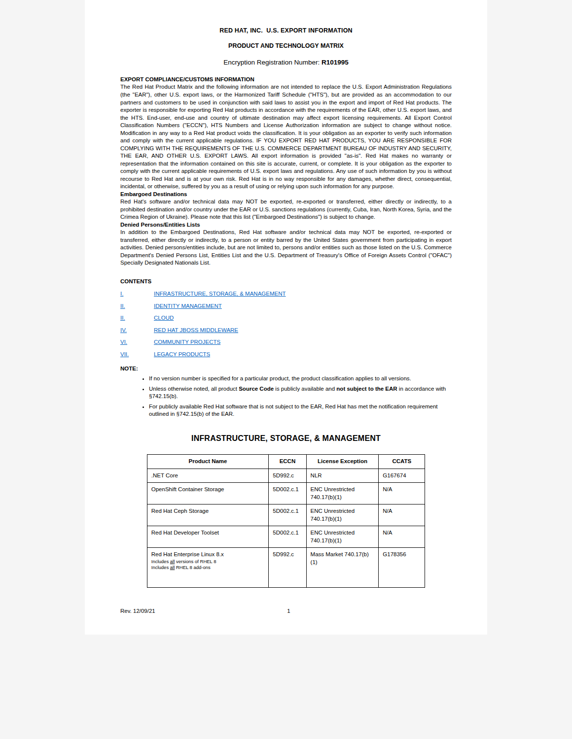RED HAT, INC. U.S. EXPORT INFORMATION
PRODUCT AND TECHNOLOGY MATRIX
Encryption Registration Number: R101995
EXPORT COMPLIANCE/CUSTOMS INFORMATION
The Red Hat Product Matrix and the following information are not intended to replace the U.S. Export Administration Regulations (the "EAR"), other U.S. export laws, or the Harmonized Tariff Schedule ("HTS"), but are provided as an accommodation to our partners and customers to be used in conjunction with said laws to assist you in the export and import of Red Hat products. The exporter is responsible for exporting Red Hat products in accordance with the requirements of the EAR, other U.S. export laws, and the HTS. End-user, end-use and country of ultimate destination may affect export licensing requirements. All Export Control Classification Numbers ("ECCN"), HTS Numbers and License Authorization information are subject to change without notice. Modification in any way to a Red Hat product voids the classification. It is your obligation as an exporter to verify such information and comply with the current applicable regulations. IF YOU EXPORT RED HAT PRODUCTS, YOU ARE RESPONSIBLE FOR COMPLYING WITH THE REQUIREMENTS OF THE U.S. COMMERCE DEPARTMENT BUREAU OF INDUSTRY AND SECURITY, THE EAR, AND OTHER U.S. EXPORT LAWS. All export information is provided "as-is". Red Hat makes no warranty or representation that the information contained on this site is accurate, current, or complete. It is your obligation as the exporter to comply with the current applicable requirements of U.S. export laws and regulations. Any use of such information by you is without recourse to Red Hat and is at your own risk. Red Hat is in no way responsible for any damages, whether direct, consequential, incidental, or otherwise, suffered by you as a result of using or relying upon such information for any purpose.
Embargoed Destinations
Red Hat's software and/or technical data may NOT be exported, re-exported or transferred, either directly or indirectly, to a prohibited destination and/or country under the EAR or U.S. sanctions regulations (currently, Cuba, Iran, North Korea, Syria, and the Crimea Region of Ukraine). Please note that this list ("Embargoed Destinations") is subject to change.
Denied Persons/Entities Lists
In addition to the Embargoed Destinations, Red Hat software and/or technical data may NOT be exported, re-exported or transferred, either directly or indirectly, to a person or entity barred by the United States government from participating in export activities. Denied persons/entities include, but are not limited to, persons and/or entities such as those listed on the U.S. Commerce Department's Denied Persons List, Entities List and the U.S. Department of Treasury's Office of Foreign Assets Control ("OFAC") Specially Designated Nationals List.
CONTENTS
I. INFRASTRUCTURE, STORAGE, & MANAGEMENT
II. IDENTITY MANAGEMENT
II. CLOUD
IV. RED HAT JBOSS MIDDLEWARE
VI. COMMUNITY PROJECTS
VII. LEGACY PRODUCTS
NOTE:
If no version number is specified for a particular product, the product classification applies to all versions.
Unless otherwise noted, all product Source Code is publicly available and not subject to the EAR in accordance with §742.15(b).
For publicly available Red Hat software that is not subject to the EAR, Red Hat has met the notification requirement outlined in §742.15(b) of the EAR.
INFRASTRUCTURE, STORAGE, & MANAGEMENT
| Product Name | ECCN | License Exception | CCATS |
| --- | --- | --- | --- |
| .NET Core | 5D992.c | NLR | G167674 |
| OpenShift Container Storage | 5D002.c.1 | ENC Unrestricted 740.17(b)(1) | N/A |
| Red Hat Ceph Storage | 5D002.c.1 | ENC Unrestricted 740.17(b)(1) | N/A |
| Red Hat Developer Toolset | 5D002.c.1 | ENC Unrestricted 740.17(b)(1) | N/A |
| Red Hat Enterprise Linux 8.x Includes all versions of RHEL 8 Includes all RHEL 8 add-ons | 5D992.c | Mass Market 740.17(b)(1) | G178356 |
Rev. 12/09/21
1